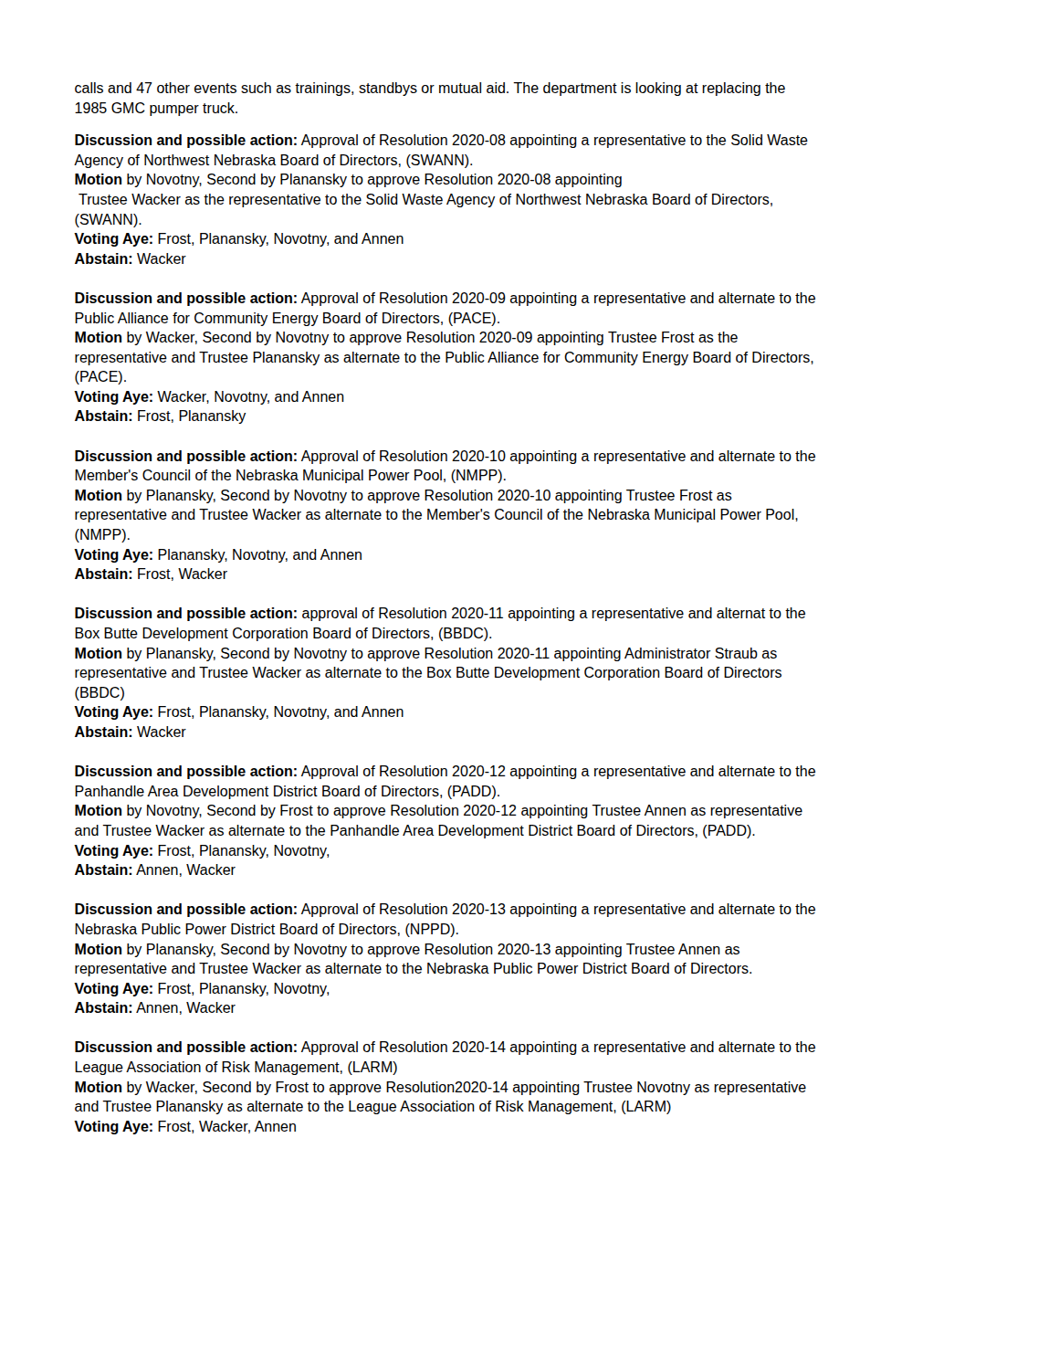calls and 47 other events such as trainings, standbys or mutual aid. The department is looking at replacing the 1985 GMC pumper truck.
Discussion and possible action: Approval of Resolution 2020-08 appointing a representative to the Solid Waste Agency of Northwest Nebraska Board of Directors, (SWANN).
Motion by Novotny, Second by Planansky to approve Resolution 2020-08 appointing
Trustee Wacker as the representative to the Solid Waste Agency of Northwest Nebraska Board of Directors, (SWANN).
Voting Aye: Frost, Planansky, Novotny, and Annen
Abstain: Wacker
Discussion and possible action: Approval of Resolution 2020-09 appointing a representative and alternate to the Public Alliance for Community Energy Board of Directors, (PACE).
Motion by Wacker, Second by Novotny to approve Resolution 2020-09 appointing Trustee Frost as the representative and Trustee Planansky as alternate to the Public Alliance for Community Energy Board of Directors, (PACE).
Voting Aye: Wacker, Novotny, and Annen
Abstain: Frost, Planansky
Discussion and possible action: Approval of Resolution 2020-10 appointing a representative and alternate to the Member's Council of the Nebraska Municipal Power Pool, (NMPP).
Motion by Planansky, Second by Novotny to approve Resolution 2020-10 appointing Trustee Frost as representative and Trustee Wacker as alternate to the Member's Council of the Nebraska Municipal Power Pool, (NMPP).
Voting Aye: Planansky, Novotny, and Annen
Abstain: Frost, Wacker
Discussion and possible action: approval of Resolution 2020-11 appointing a representative and alternat to the Box Butte Development Corporation Board of Directors, (BBDC).
Motion by Planansky, Second by Novotny to approve Resolution 2020-11 appointing Administrator Straub as representative and Trustee Wacker as alternate to the Box Butte Development Corporation Board of Directors (BBDC)
Voting Aye: Frost, Planansky, Novotny, and Annen
Abstain: Wacker
Discussion and possible action: Approval of Resolution 2020-12 appointing a representative and alternate to the Panhandle Area Development District Board of Directors, (PADD).
Motion by Novotny, Second by Frost to approve Resolution 2020-12 appointing Trustee Annen as representative and Trustee Wacker as alternate to the Panhandle Area Development District Board of Directors, (PADD).
Voting Aye: Frost, Planansky, Novotny,
Abstain: Annen, Wacker
Discussion and possible action: Approval of Resolution 2020-13 appointing a representative and alternate to the Nebraska Public Power District Board of Directors, (NPPD).
Motion by Planansky, Second by Novotny to approve Resolution 2020-13 appointing Trustee Annen as representative and Trustee Wacker as alternate to the Nebraska Public Power District Board of Directors.
Voting Aye: Frost, Planansky, Novotny,
Abstain: Annen, Wacker
Discussion and possible action: Approval of Resolution 2020-14 appointing a representative and alternate to the League Association of Risk Management, (LARM)
Motion by Wacker, Second by Frost to approve Resolution2020-14 appointing Trustee Novotny as representative and Trustee Planansky as alternate to the League Association of Risk Management, (LARM)
Voting Aye: Frost, Wacker, Annen